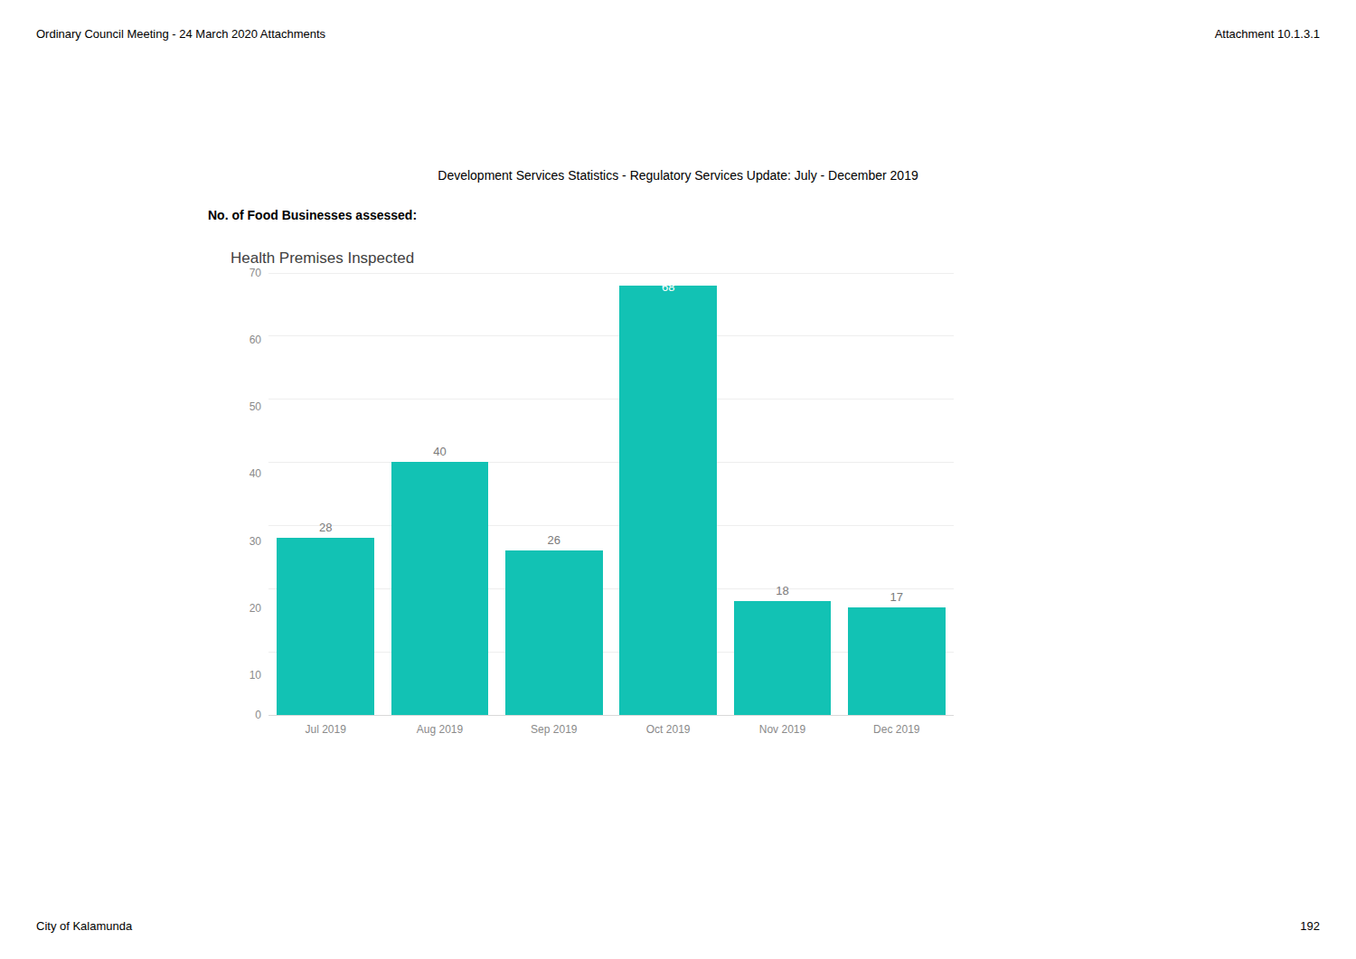Ordinary Council Meeting - 24 March 2020 Attachments
Attachment 10.1.3.1
Development Services Statistics - Regulatory Services Update: July - December 2019
No. of Food Businesses assessed:
Health Premises Inspected
28
40
26
68
18
17
70
60
50
40
30
20
10
0
Jul 2019
Aug 2019
Sep 2019
Oct 2019
Nov 2019
Dec 2019
City of Kalamunda
192